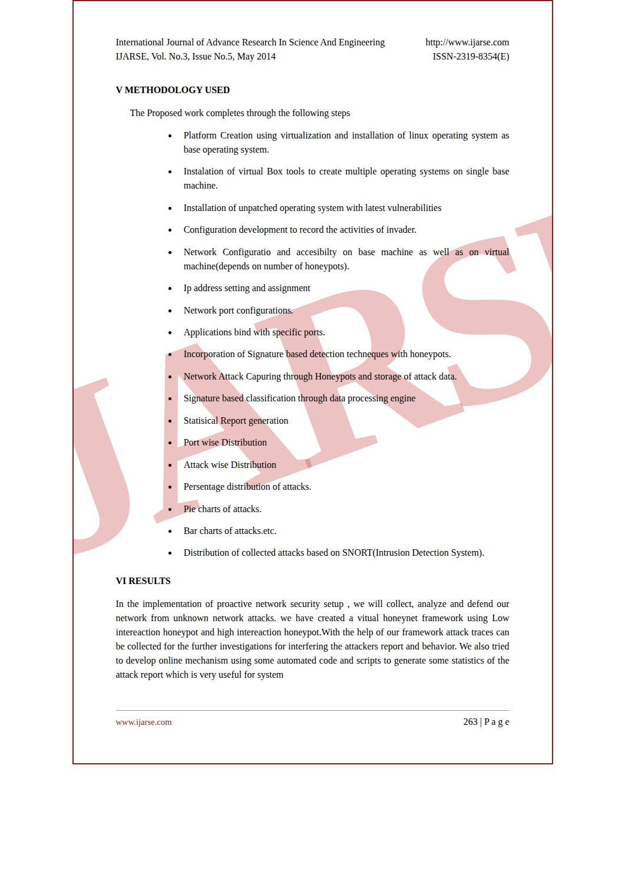IJARSE
International Journal of Advance Research In Science And Engineering
http://www.ijarse.com
IJARSE, Vol. No.3, Issue No.5, May 2014
ISSN-2319-8354(E)
V METHODOLOGY USED
The Proposed work completes through the following steps
Platform Creation using virtualization and installation of linux operating system as base operating system.
Instalation of virtual Box tools to create multiple operating systems on single base machine.
Installation of unpatched operating system with latest vulnerabilities
Configuration development to record the activities of invader.
Network Configuratio and accesibilty on base machine as well as on virtual machine(depends on number of honeypots).
Ip address setting and assignment
Network port configurations.
Applications bind with specific ports.
Incorporation of Signature based detection techneques with honeypots.
Network Attack Capuring through Honeypots and storage of attack data.
Signature based classification through data processing engine
Statisical Report generation
Port wise Distribution
Attack wise Distribution
Persentage distribution of attacks.
Pie charts of attacks.
Bar charts of attacks.etc.
Distribution of collected attacks based on SNORT(Intrusion Detection System).
VI RESULTS
In the implementation of proactive network security setup , we will collect, analyze and defend our network from unknown network attacks. we have created a vitual honeynet framework using Low intereaction honeypot and high intereaction honeypot.With the help of our framework attack traces can be collected for the further investigations for interfering the attackers report and behavior. We also tried to develop online mechanism using some automated code and scripts to generate some statistics of the attack report which is very useful for system
www.ijarse.com 263 | P a g e